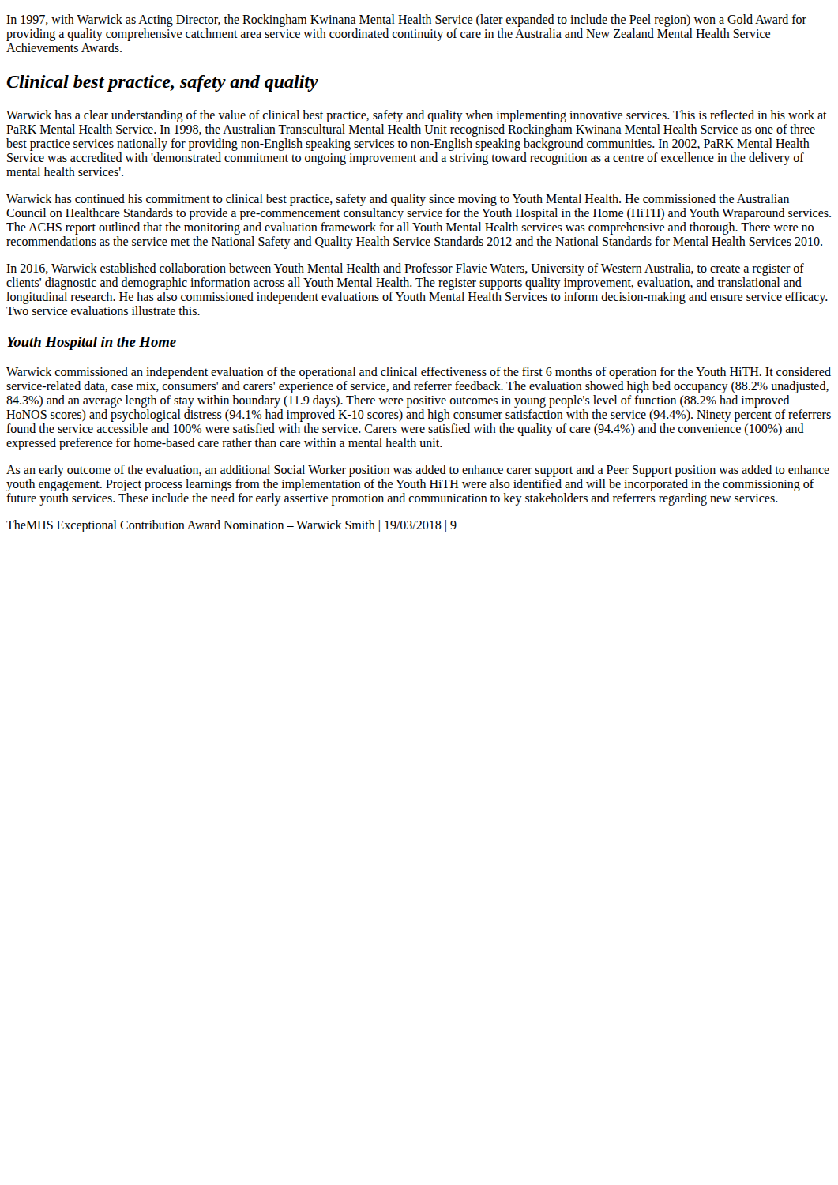In 1997, with Warwick as Acting Director, the Rockingham Kwinana Mental Health Service (later expanded to include the Peel region) won a Gold Award for providing a quality comprehensive catchment area service with coordinated continuity of care in the Australia and New Zealand Mental Health Service Achievements Awards.
Clinical best practice, safety and quality
Warwick has a clear understanding of the value of clinical best practice, safety and quality when implementing innovative services. This is reflected in his work at PaRK Mental Health Service. In 1998, the Australian Transcultural Mental Health Unit recognised Rockingham Kwinana Mental Health Service as one of three best practice services nationally for providing non-English speaking services to non-English speaking background communities. In 2002, PaRK Mental Health Service was accredited with 'demonstrated commitment to ongoing improvement and a striving toward recognition as a centre of excellence in the delivery of mental health services'.
Warwick has continued his commitment to clinical best practice, safety and quality since moving to Youth Mental Health. He commissioned the Australian Council on Healthcare Standards to provide a pre-commencement consultancy service for the Youth Hospital in the Home (HiTH) and Youth Wraparound services. The ACHS report outlined that the monitoring and evaluation framework for all Youth Mental Health services was comprehensive and thorough. There were no recommendations as the service met the National Safety and Quality Health Service Standards 2012 and the National Standards for Mental Health Services 2010.
In 2016, Warwick established collaboration between Youth Mental Health and Professor Flavie Waters, University of Western Australia, to create a register of clients' diagnostic and demographic information across all Youth Mental Health. The register supports quality improvement, evaluation, and translational and longitudinal research. He has also commissioned independent evaluations of Youth Mental Health Services to inform decision-making and ensure service efficacy. Two service evaluations illustrate this.
Youth Hospital in the Home
Warwick commissioned an independent evaluation of the operational and clinical effectiveness of the first 6 months of operation for the Youth HiTH. It considered service-related data, case mix, consumers' and carers' experience of service, and referrer feedback. The evaluation showed high bed occupancy (88.2% unadjusted, 84.3%) and an average length of stay within boundary (11.9 days). There were positive outcomes in young people's level of function (88.2% had improved HoNOS scores) and psychological distress (94.1% had improved K-10 scores) and high consumer satisfaction with the service (94.4%). Ninety percent of referrers found the service accessible and 100% were satisfied with the service. Carers were satisfied with the quality of care (94.4%) and the convenience (100%) and expressed preference for home-based care rather than care within a mental health unit.
As an early outcome of the evaluation, an additional Social Worker position was added to enhance carer support and a Peer Support position was added to enhance youth engagement. Project process learnings from the implementation of the Youth HiTH were also identified and will be incorporated in the commissioning of future youth services. These include the need for early assertive promotion and communication to key stakeholders and referrers regarding new services.
TheMHS Exceptional Contribution Award Nomination – Warwick Smith | 19/03/2018 | 9